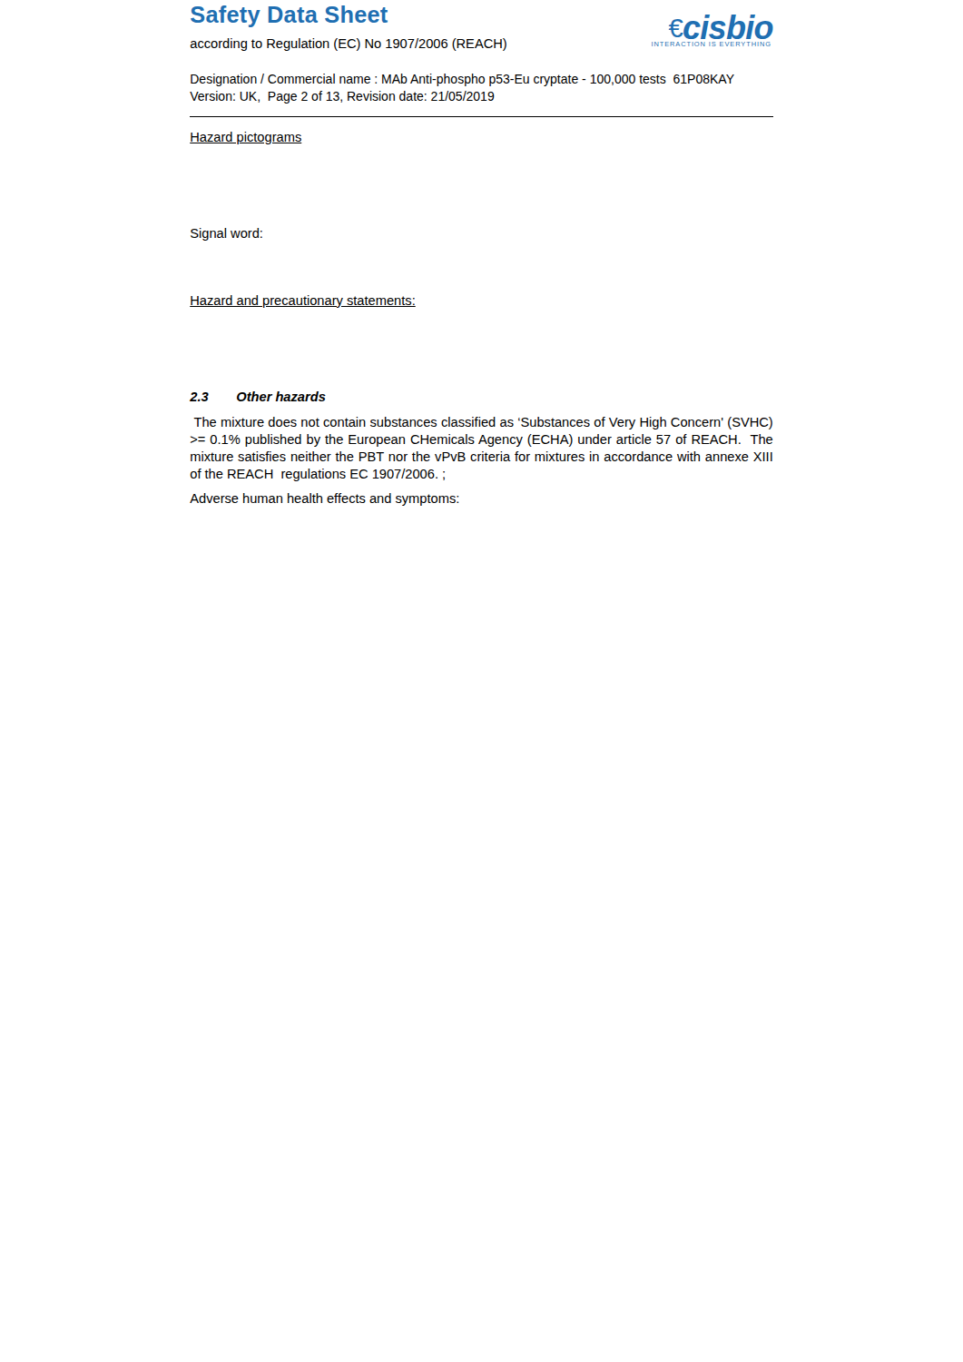€cisbio INTERACTION IS EVERYTHING
Safety Data Sheet
according to Regulation (EC) No 1907/2006 (REACH)
Designation / Commercial name : MAb Anti-phospho p53-Eu cryptate - 100,000 tests 61P08KAY
Version: UK, Page 2 of 13, Revision date: 21/05/2019
Hazard pictograms
Signal word:
Hazard and precautionary statements:
2.3 Other hazards
The mixture does not contain substances classified as ‘Substances of Very High Concern' (SVHC) >= 0.1% published by the European CHemicals Agency (ECHA) under article 57 of REACH. The mixture satisfies neither the PBT nor the vPvB criteria for mixtures in accordance with annexe XIII of the REACH regulations EC 1907/2006. ;
Adverse human health effects and symptoms: